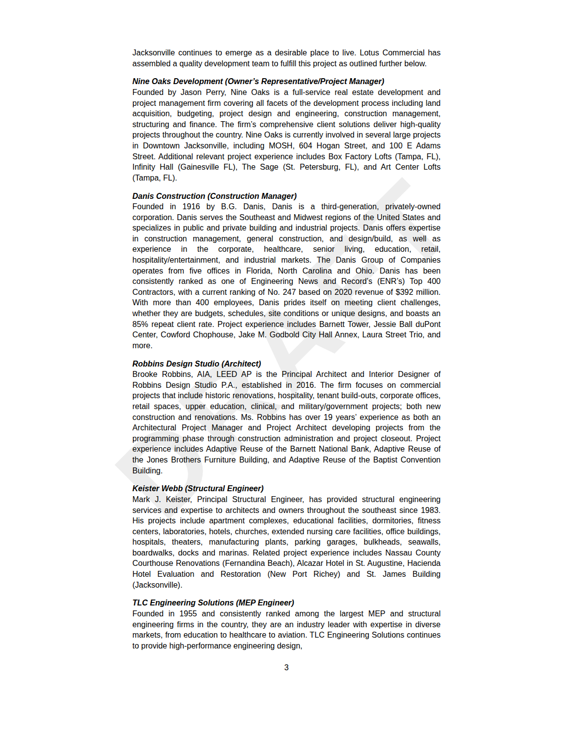DRAFT
Jacksonville continues to emerge as a desirable place to live. Lotus Commercial has assembled a quality development team to fulfill this project as outlined further below.
Nine Oaks Development (Owner’s Representative/Project Manager)
Founded by Jason Perry, Nine Oaks is a full-service real estate development and project management firm covering all facets of the development process including land acquisition, budgeting, project design and engineering, construction management, structuring and finance. The firm’s comprehensive client solutions deliver high-quality projects throughout the country. Nine Oaks is currently involved in several large projects in Downtown Jacksonville, including MOSH, 604 Hogan Street, and 100 E Adams Street. Additional relevant project experience includes Box Factory Lofts (Tampa, FL), Infinity Hall (Gainesville FL), The Sage (St. Petersburg, FL), and Art Center Lofts (Tampa, FL).
Danis Construction (Construction Manager)
Founded in 1916 by B.G. Danis, Danis is a third-generation, privately-owned corporation. Danis serves the Southeast and Midwest regions of the United States and specializes in public and private building and industrial projects. Danis offers expertise in construction management, general construction, and design/build, as well as experience in the corporate, healthcare, senior living, education, retail, hospitality/entertainment, and industrial markets. The Danis Group of Companies operates from five offices in Florida, North Carolina and Ohio. Danis has been consistently ranked as one of Engineering News and Record’s (ENR’s) Top 400 Contractors, with a current ranking of No. 247 based on 2020 revenue of $392 million. With more than 400 employees, Danis prides itself on meeting client challenges, whether they are budgets, schedules, site conditions or unique designs, and boasts an 85% repeat client rate. Project experience includes Barnett Tower, Jessie Ball duPont Center, Cowford Chophouse, Jake M. Godbold City Hall Annex, Laura Street Trio, and more.
Robbins Design Studio (Architect)
Brooke Robbins, AIA, LEED AP is the Principal Architect and Interior Designer of Robbins Design Studio P.A., established in 2016. The firm focuses on commercial projects that include historic renovations, hospitality, tenant build-outs, corporate offices, retail spaces, upper education, clinical, and military/government projects; both new construction and renovations. Ms. Robbins has over 19 years’ experience as both an Architectural Project Manager and Project Architect developing projects from the programming phase through construction administration and project closeout. Project experience includes Adaptive Reuse of the Barnett National Bank, Adaptive Reuse of the Jones Brothers Furniture Building, and Adaptive Reuse of the Baptist Convention Building.
Keister Webb (Structural Engineer)
Mark J. Keister, Principal Structural Engineer, has provided structural engineering services and expertise to architects and owners throughout the southeast since 1983. His projects include apartment complexes, educational facilities, dormitories, fitness centers, laboratories, hotels, churches, extended nursing care facilities, office buildings, hospitals, theaters, manufacturing plants, parking garages, bulkheads, seawalls, boardwalks, docks and marinas. Related project experience includes Nassau County Courthouse Renovations (Fernandina Beach), Alcazar Hotel in St. Augustine, Hacienda Hotel Evaluation and Restoration (New Port Richey) and St. James Building (Jacksonville).
TLC Engineering Solutions (MEP Engineer)
Founded in 1955 and consistently ranked among the largest MEP and structural engineering firms in the country, they are an industry leader with expertise in diverse markets, from education to healthcare to aviation. TLC Engineering Solutions continues to provide high-performance engineering design,
3